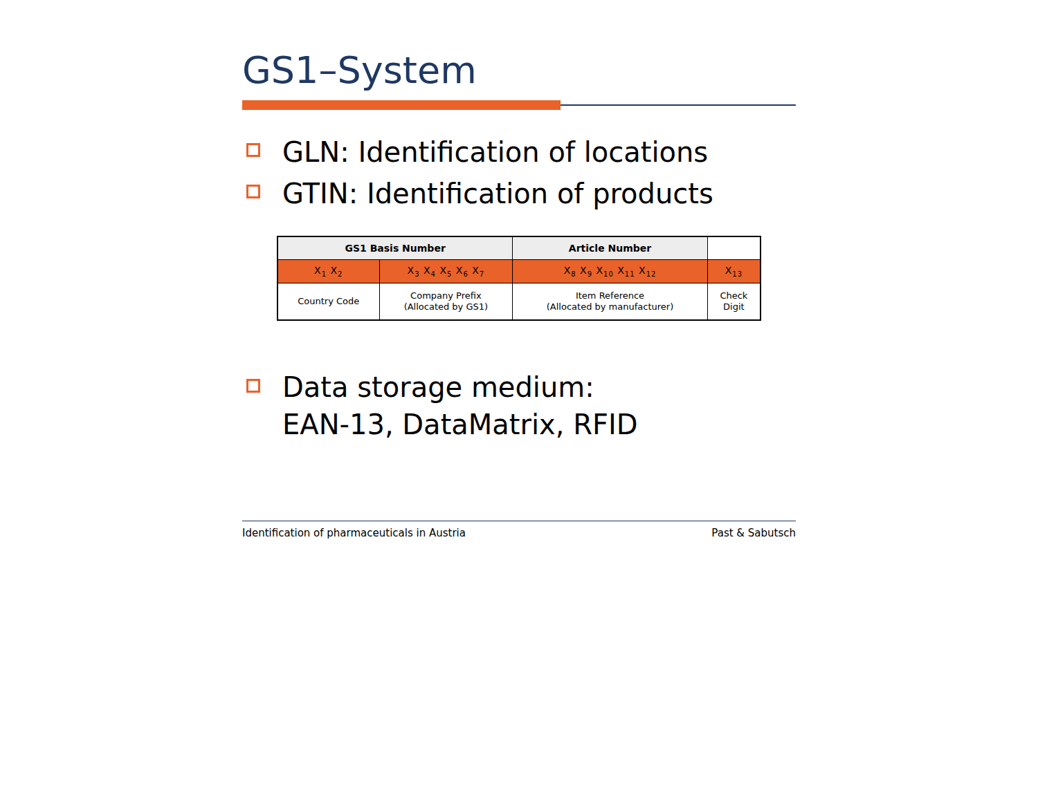GS1–System
GLN: Identification of locations
GTIN: Identification of products
| GS1 Basis Number | Article Number | |
| --- | --- | --- |
| X 1 X 2 | X 3 X 4 X 5 X 6 X 7 | X 8 X 9 X 10 X 11 X 12 | X 13 |
| Country Code | Company Prefix (Allocated by GS1) | Item Reference (Allocated by manufacturer) | Check Digit |
Data storage medium: EAN-13, DataMatrix, RFID
Identification of pharmaceuticals in Austria Past & Sabutsch